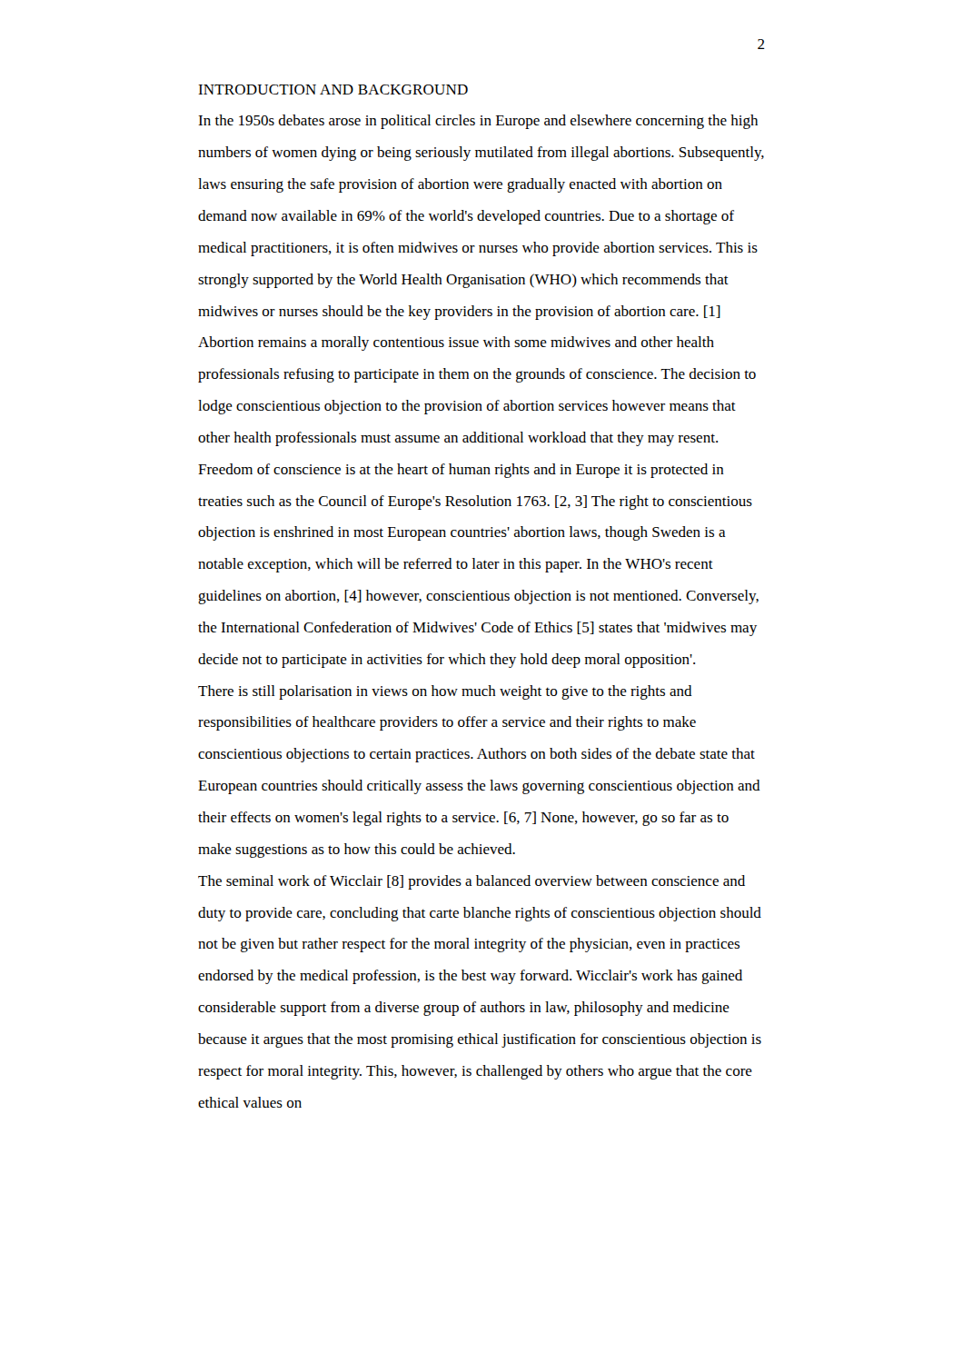2
INTRODUCTION AND BACKGROUND
In the 1950s debates arose in political circles in Europe and elsewhere concerning the high numbers of women dying or being seriously mutilated from illegal abortions. Subsequently, laws ensuring the safe provision of abortion were gradually enacted with abortion on demand now available in 69% of the world's developed countries. Due to a shortage of medical practitioners, it is often midwives or nurses who provide abortion services. This is strongly supported by the World Health Organisation (WHO) which recommends that midwives or nurses should be the key providers in the provision of abortion care. [1] Abortion remains a morally contentious issue with some midwives and other health professionals refusing to participate in them on the grounds of conscience. The decision to lodge conscientious objection to the provision of abortion services however means that other health professionals must assume an additional workload that they may resent.
Freedom of conscience is at the heart of human rights and in Europe it is protected in treaties such as the Council of Europe's Resolution 1763. [2, 3] The right to conscientious objection is enshrined in most European countries' abortion laws, though Sweden is a notable exception, which will be referred to later in this paper. In the WHO's recent guidelines on abortion, [4] however, conscientious objection is not mentioned. Conversely, the International Confederation of Midwives' Code of Ethics [5] states that 'midwives may decide not to participate in activities for which they hold deep moral opposition'.
There is still polarisation in views on how much weight to give to the rights and responsibilities of healthcare providers to offer a service and their rights to make conscientious objections to certain practices. Authors on both sides of the debate state that European countries should critically assess the laws governing conscientious objection and their effects on women's legal rights to a service. [6, 7] None, however, go so far as to make suggestions as to how this could be achieved.
The seminal work of Wicclair [8] provides a balanced overview between conscience and duty to provide care, concluding that carte blanche rights of conscientious objection should not be given but rather respect for the moral integrity of the physician, even in practices endorsed by the medical profession, is the best way forward. Wicclair's work has gained considerable support from a diverse group of authors in law, philosophy and medicine because it argues that the most promising ethical justification for conscientious objection is respect for moral integrity. This, however, is challenged by others who argue that the core ethical values on